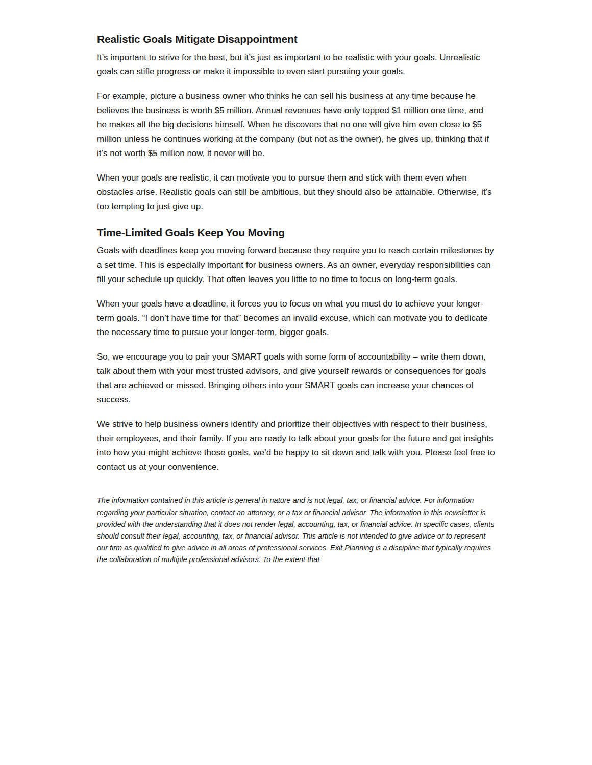Realistic Goals Mitigate Disappointment
It’s important to strive for the best, but it’s just as important to be realistic with your goals. Unrealistic goals can stifle progress or make it impossible to even start pursuing your goals.
For example, picture a business owner who thinks he can sell his business at any time because he believes the business is worth $5 million. Annual revenues have only topped $1 million one time, and he makes all the big decisions himself. When he discovers that no one will give him even close to $5 million unless he continues working at the company (but not as the owner), he gives up, thinking that if it’s not worth $5 million now, it never will be.
When your goals are realistic, it can motivate you to pursue them and stick with them even when obstacles arise. Realistic goals can still be ambitious, but they should also be attainable. Otherwise, it’s too tempting to just give up.
Time-Limited Goals Keep You Moving
Goals with deadlines keep you moving forward because they require you to reach certain milestones by a set time. This is especially important for business owners. As an owner, everyday responsibilities can fill your schedule up quickly. That often leaves you little to no time to focus on long-term goals.
When your goals have a deadline, it forces you to focus on what you must do to achieve your longer-term goals. “I don’t have time for that” becomes an invalid excuse, which can motivate you to dedicate the necessary time to pursue your longer-term, bigger goals.
So, we encourage you to pair your SMART goals with some form of accountability – write them down, talk about them with your most trusted advisors, and give yourself rewards or consequences for goals that are achieved or missed. Bringing others into your SMART goals can increase your chances of success.
We strive to help business owners identify and prioritize their objectives with respect to their business, their employees, and their family. If you are ready to talk about your goals for the future and get insights into how you might achieve those goals, we’d be happy to sit down and talk with you. Please feel free to contact us at your convenience.
The information contained in this article is general in nature and is not legal, tax, or financial advice. For information regarding your particular situation, contact an attorney, or a tax or financial advisor. The information in this newsletter is provided with the understanding that it does not render legal, accounting, tax, or financial advice. In specific cases, clients should consult their legal, accounting, tax, or financial advisor. This article is not intended to give advice or to represent our firm as qualified to give advice in all areas of professional services. Exit Planning is a discipline that typically requires the collaboration of multiple professional advisors. To the extent that